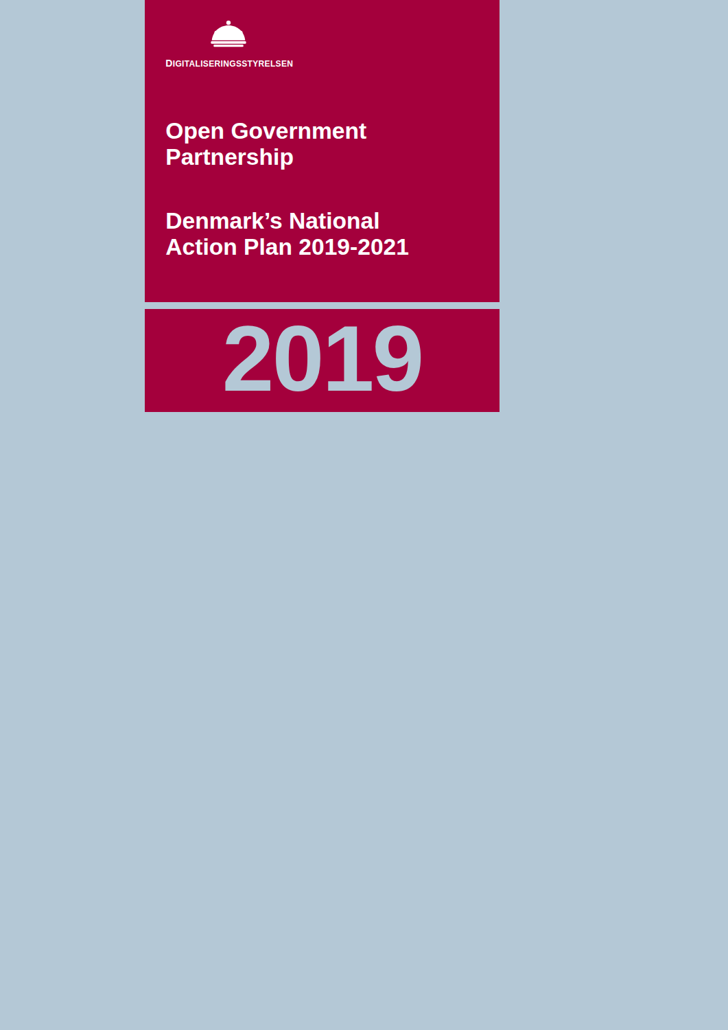Digitaliseringsstyrelsen
Open Government
Partnership
Denmark’s National
Action Plan 2019-2021
2019